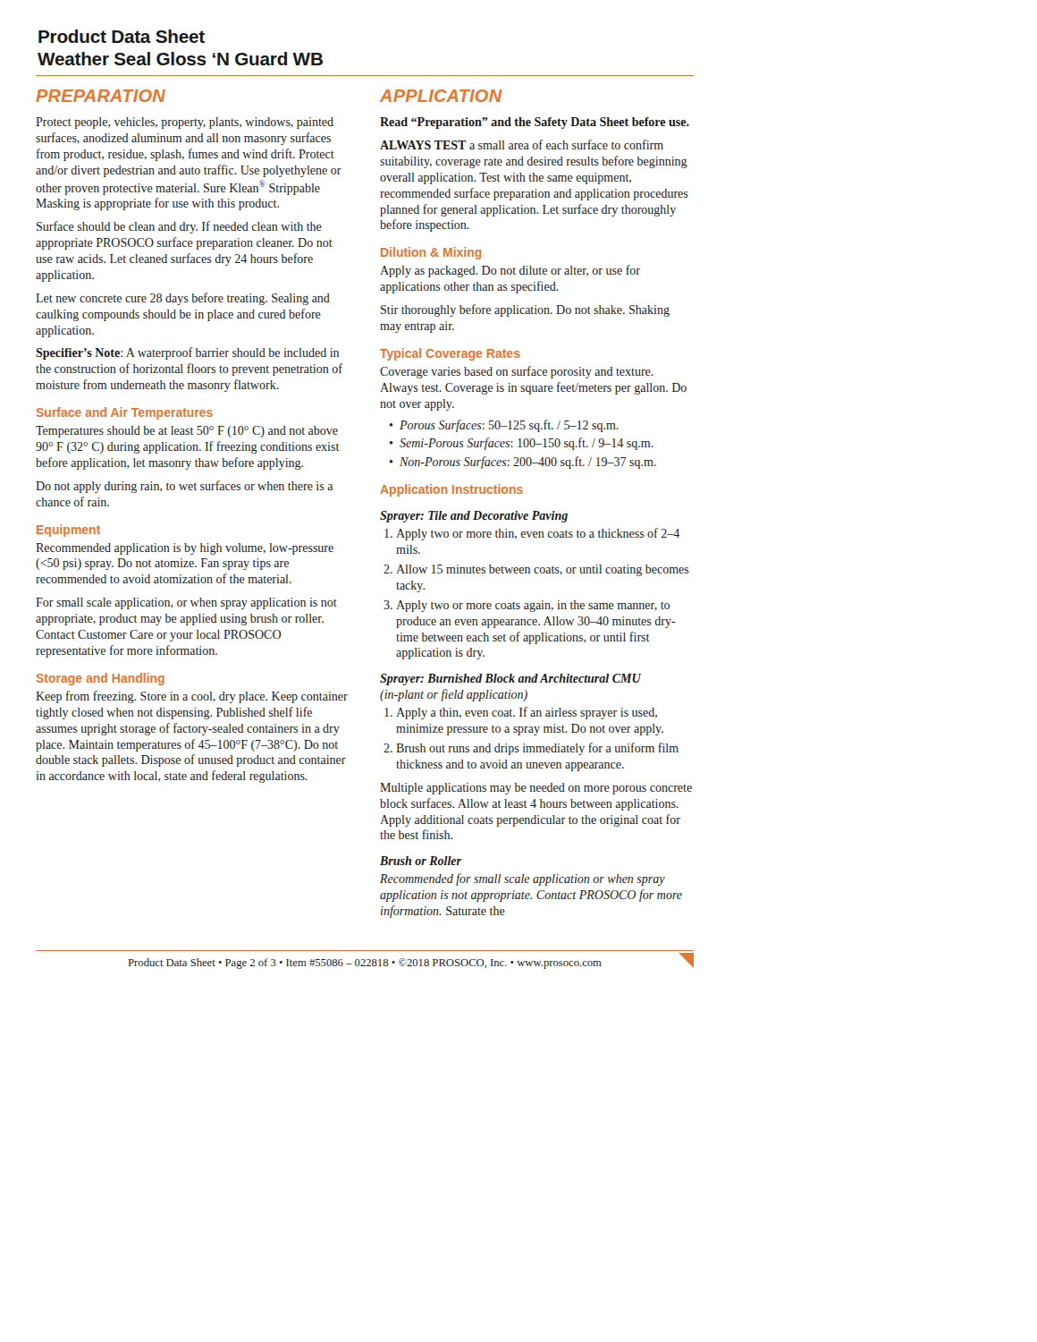Product Data Sheet
Weather Seal Gloss ‘N Guard WB
PREPARATION
Protect people, vehicles, property, plants, windows, painted surfaces, anodized aluminum and all non masonry surfaces from product, residue, splash, fumes and wind drift. Protect and/or divert pedestrian and auto traffic. Use polyethylene or other proven protective material. Sure Klean® Strippable Masking is appropriate for use with this product.
Surface should be clean and dry. If needed clean with the appropriate PROSOCO surface preparation cleaner. Do not use raw acids. Let cleaned surfaces dry 24 hours before application.
Let new concrete cure 28 days before treating. Sealing and caulking compounds should be in place and cured before application.
Specifier’s Note: A waterproof barrier should be included in the construction of horizontal floors to prevent penetration of moisture from underneath the masonry flatwork.
Surface and Air Temperatures
Temperatures should be at least 50° F (10° C) and not above 90° F (32° C) during application. If freezing conditions exist before application, let masonry thaw before applying.
Do not apply during rain, to wet surfaces or when there is a chance of rain.
Equipment
Recommended application is by high volume, low-pressure (<50 psi) spray. Do not atomize. Fan spray tips are recommended to avoid atomization of the material.
For small scale application, or when spray application is not appropriate, product may be applied using brush or roller. Contact Customer Care or your local PROSOCO representative for more information.
Storage and Handling
Keep from freezing. Store in a cool, dry place. Keep container tightly closed when not dispensing. Published shelf life assumes upright storage of factory-sealed containers in a dry place. Maintain temperatures of 45–100°F (7–38°C). Do not double stack pallets. Dispose of unused product and container in accordance with local, state and federal regulations.
APPLICATION
Read “Preparation” and the Safety Data Sheet before use.
ALWAYS TEST a small area of each surface to confirm suitability, coverage rate and desired results before beginning overall application. Test with the same equipment, recommended surface preparation and application procedures planned for general application. Let surface dry thoroughly before inspection.
Dilution & Mixing
Apply as packaged. Do not dilute or alter, or use for applications other than as specified.
Stir thoroughly before application. Do not shake. Shaking may entrap air.
Typical Coverage Rates
Coverage varies based on surface porosity and texture. Always test. Coverage is in square feet/meters per gallon. Do not over apply.
Porous Surfaces: 50–125 sq.ft. / 5–12 sq.m.
Semi-Porous Surfaces: 100–150 sq.ft. / 9–14 sq.m.
Non-Porous Surfaces: 200–400 sq.ft. / 19–37 sq.m.
Application Instructions
Sprayer: Tile and Decorative Paving
Apply two or more thin, even coats to a thickness of 2–4 mils.
Allow 15 minutes between coats, or until coating becomes tacky.
Apply two or more coats again, in the same manner, to produce an even appearance. Allow 30–40 minutes dry-time between each set of applications, or until first application is dry.
Sprayer: Burnished Block and Architectural CMU (in-plant or field application)
Apply a thin, even coat. If an airless sprayer is used, minimize pressure to a spray mist. Do not over apply.
Brush out runs and drips immediately for a uniform film thickness and to avoid an uneven appearance.
Multiple applications may be needed on more porous concrete block surfaces. Allow at least 4 hours between applications. Apply additional coats perpendicular to the original coat for the best finish.
Brush or Roller
Recommended for small scale application or when spray application is not appropriate. Contact PROSOCO for more information. Saturate the
Product Data Sheet • Page 2 of 3 • Item #55086 – 022818 • ©2018 PROSOCO, Inc. • www.prosoco.com